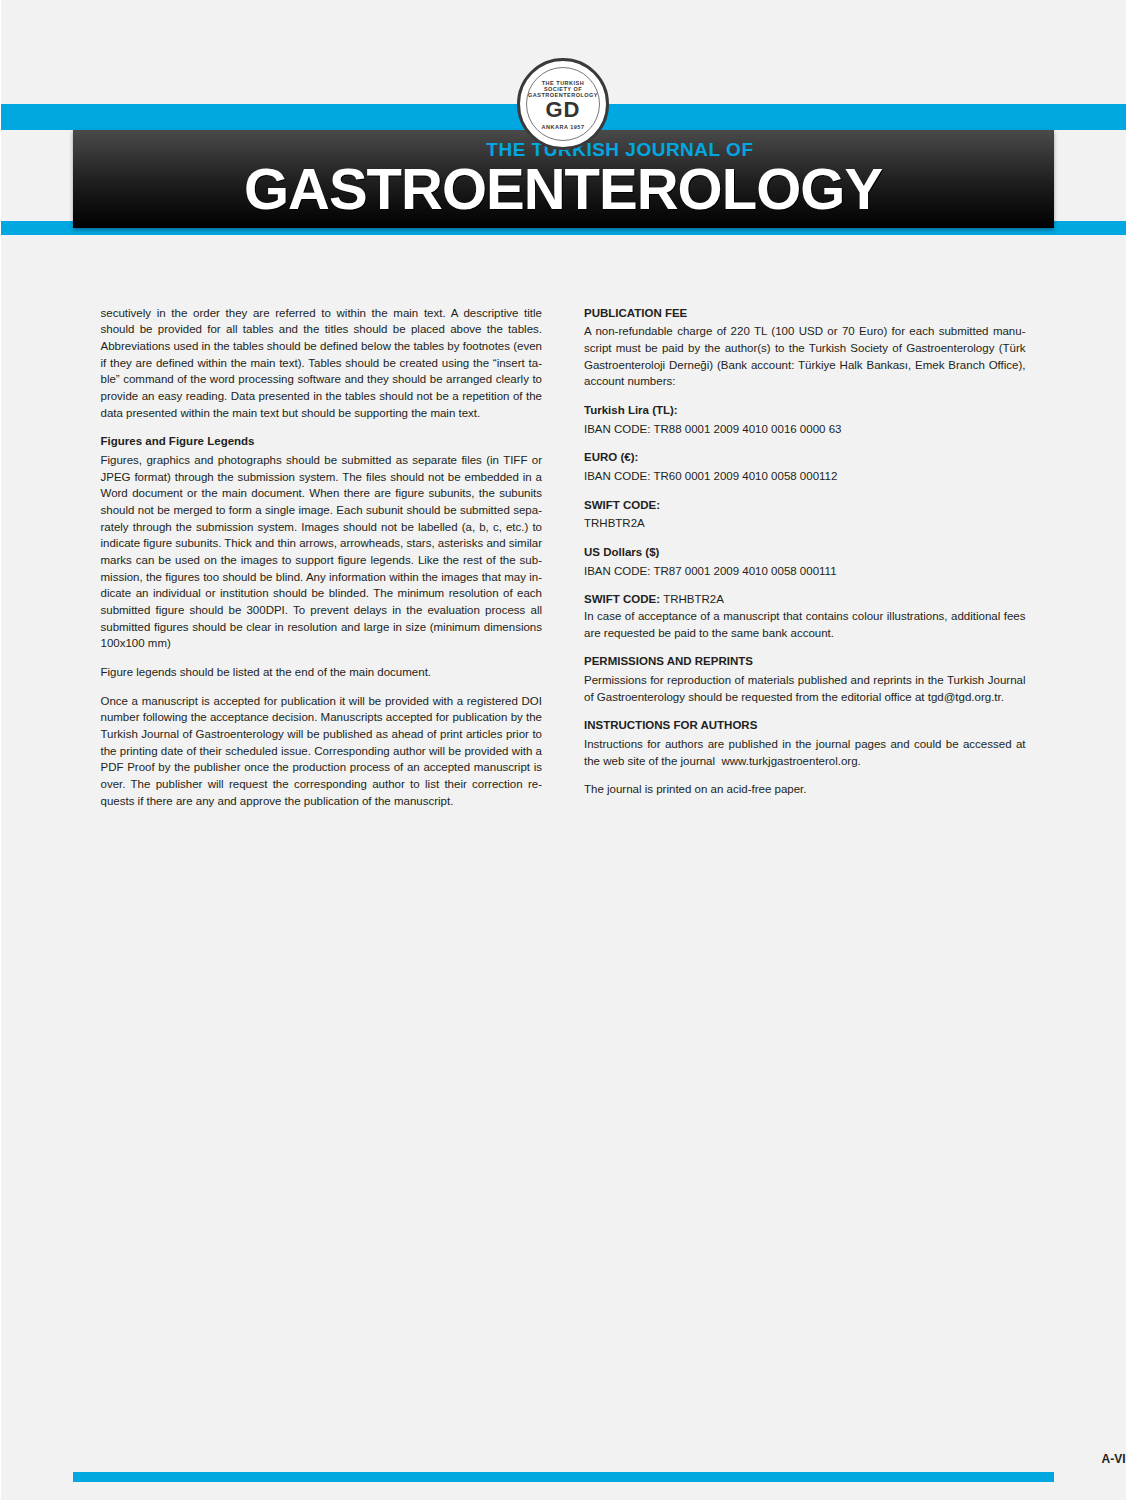The Turkish Society of Gastroenterology
GD
Ankara 1957
THE TURKISH JOURNAL OF
GASTROENTEROLOGY
secutively in the order they are referred to within the main text. A descriptive title should be provided for all tables and the titles should be placed above the tables. Abbreviations used in the tables should be defined below the tables by footnotes (even if they are defined within the main text). Tables should be created using the “insert table” command of the word processing software and they should be arranged clearly to provide an easy reading. Data presented in the tables should not be a repetition of the data presented within the main text but should be supporting the main text.
Figures and Figure Legends
Figures, graphics and photographs should be submitted as separate files (in TIFF or JPEG format) through the submission system. The files should not be embedded in a Word document or the main document. When there are figure subunits, the subunits should not be merged to form a single image. Each subunit should be submitted separately through the submission system. Images should not be labelled (a, b, c, etc.) to indicate figure subunits. Thick and thin arrows, arrowheads, stars, asterisks and similar marks can be used on the images to support figure legends. Like the rest of the submission, the figures too should be blind. Any information within the images that may indicate an individual or institution should be blinded. The minimum resolution of each submitted figure should be 300DPI. To prevent delays in the evaluation process all submitted figures should be clear in resolution and large in size (minimum dimensions 100x100 mm)
Figure legends should be listed at the end of the main document.
Once a manuscript is accepted for publication it will be provided with a registered DOI number following the acceptance decision. Manuscripts accepted for publication by the Turkish Journal of Gastroenterology will be published as ahead of print articles prior to the printing date of their scheduled issue. Corresponding author will be provided with a PDF Proof by the publisher once the production process of an accepted manuscript is over. The publisher will request the corresponding author to list their correction requests if there are any and approve the publication of the manuscript.
Publication Fee
A non-refundable charge of 220 TL (100 USD or 70 Euro) for each submitted manuscript must be paid by the author(s) to the Turkish Society of Gastroenterology (Türk Gastroenteroloji Derneği) (Bank account: Türkiye Halk Bankası, Emek Branch Office), account numbers:
Turkish Lira (TL):
IBAN CODE: TR88 0001 2009 4010 0016 0000 63
EURO (€):
IBAN CODE: TR60 0001 2009 4010 0058 000112
SWIFT CODE:
TRHBTR2A
US Dollars ($)
IBAN CODE: TR87 0001 2009 4010 0058 000111
SWIFT CODE: TRHBTR2A
In case of acceptance of a manuscript that contains colour illustrations, additional fees are requested be paid to the same bank account.
Permissions and Reprints
Permissions for reproduction of materials published and reprints in the Turkish Journal of Gastroenterology should be requested from the editorial office at tgd@tgd.org.tr.
Instructions for Authors
Instructions for authors are published in the journal pages and could be accessed at the web site of the journal www.turkjgastroenterol.org.
The journal is printed on an acid-free paper.
A-VI